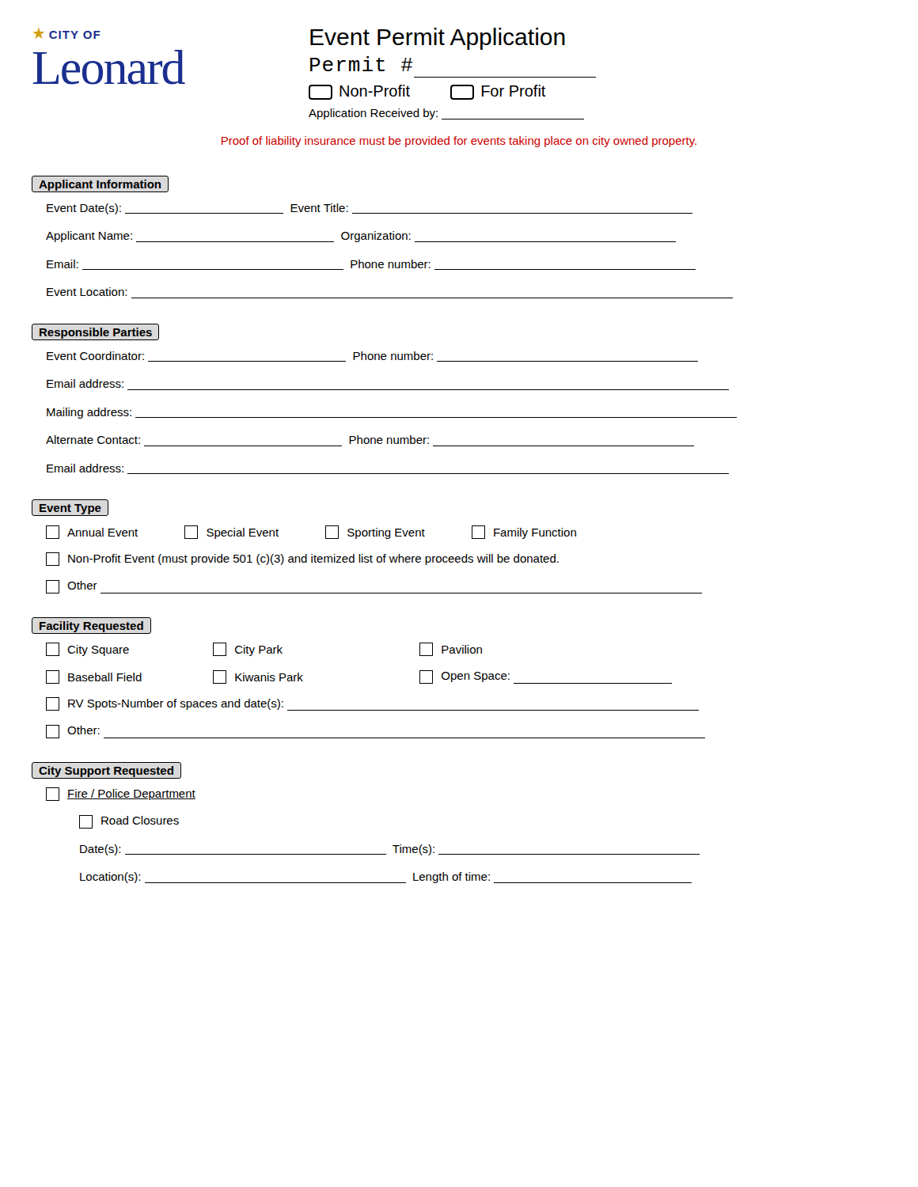★ CITY OF
Leonard
Event Permit Application
Permit #
Non-Profit For Profit
Application Received by:
Proof of liability insurance must be provided for events taking place on city owned property.
Applicant Information
Event Date(s): Event Title:
Applicant Name: Organization:
Email: Phone number:
Event Location:
Responsible Parties
Event Coordinator: Phone number:
Email address:
Mailing address:
Alternate Contact: Phone number:
Email address:
Event Type
Annual Event Special Event Sporting Event Family Function
Non-Profit Event (must provide 501 (c)(3) and itemized list of where proceeds will be donated.
Other
Facility Requested
City Square City Park Pavilion
Baseball Field Kiwanis Park Open Space:
RV Spots-Number of spaces and date(s):
Other:
City Support Requested
Fire / Police Department
Road Closures
Date(s): Time(s):
Location(s): Length of time: